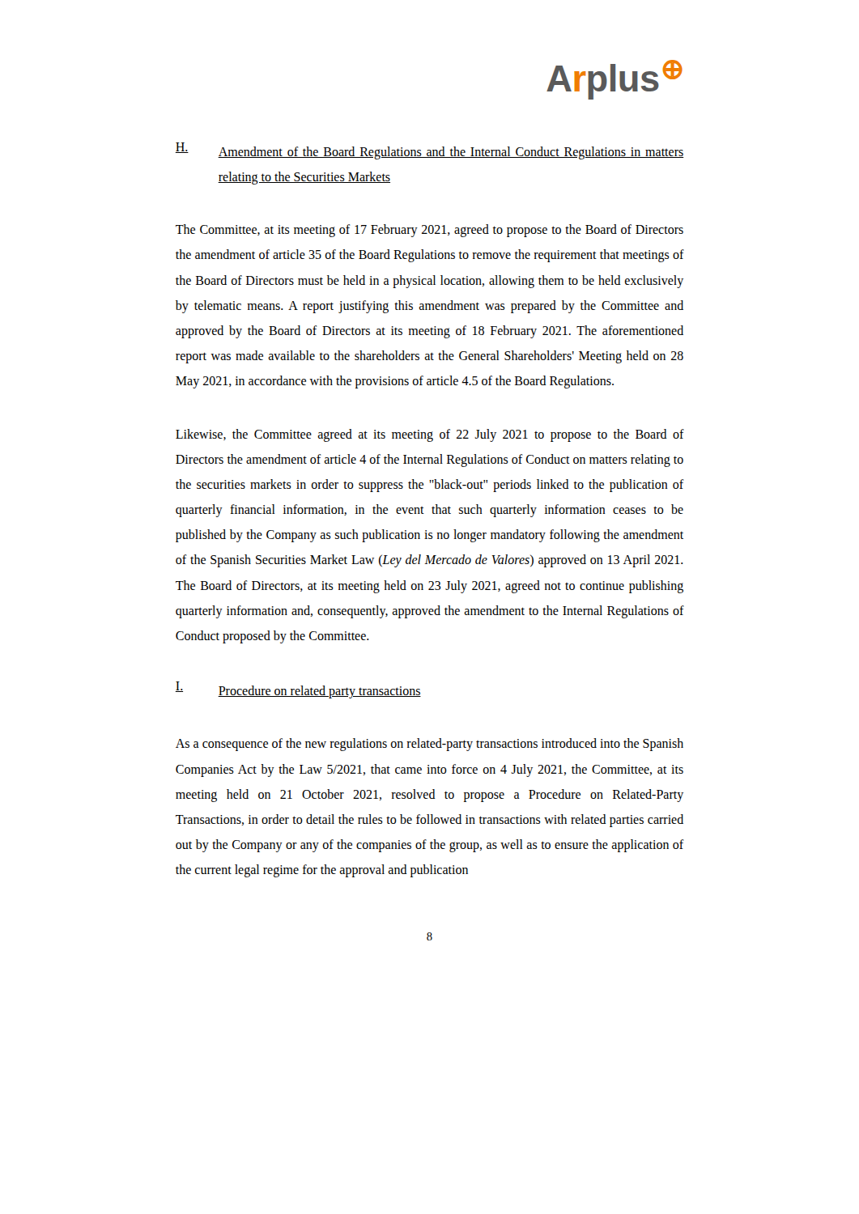Arplus⊕
H.
Amendment of the Board Regulations and the Internal Conduct Regulations in matters relating to the Securities Markets
The Committee, at its meeting of 17 February 2021, agreed to propose to the Board of Directors the amendment of article 35 of the Board Regulations to remove the requirement that meetings of the Board of Directors must be held in a physical location, allowing them to be held exclusively by telematic means. A report justifying this amendment was prepared by the Committee and approved by the Board of Directors at its meeting of 18 February 2021. The aforementioned report was made available to the shareholders at the General Shareholders' Meeting held on 28 May 2021, in accordance with the provisions of article 4.5 of the Board Regulations.
Likewise, the Committee agreed at its meeting of 22 July 2021 to propose to the Board of Directors the amendment of article 4 of the Internal Regulations of Conduct on matters relating to the securities markets in order to suppress the "black-out" periods linked to the publication of quarterly financial information, in the event that such quarterly information ceases to be published by the Company as such publication is no longer mandatory following the amendment of the Spanish Securities Market Law (Ley del Mercado de Valores) approved on 13 April 2021. The Board of Directors, at its meeting held on 23 July 2021, agreed not to continue publishing quarterly information and, consequently, approved the amendment to the Internal Regulations of Conduct proposed by the Committee.
I.
Procedure on related party transactions
As a consequence of the new regulations on related-party transactions introduced into the Spanish Companies Act by the Law 5/2021, that came into force on 4 July 2021, the Committee, at its meeting held on 21 October 2021, resolved to propose a Procedure on Related-Party Transactions, in order to detail the rules to be followed in transactions with related parties carried out by the Company or any of the companies of the group, as well as to ensure the application of the current legal regime for the approval and publication
8